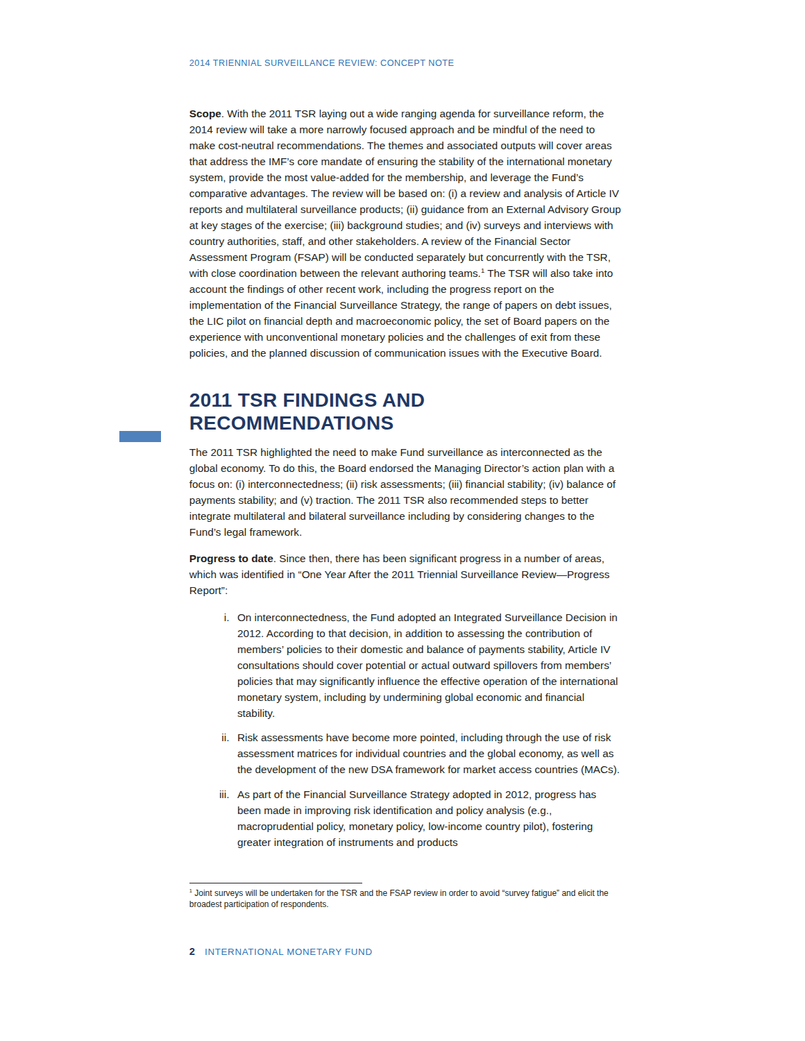2014 Triennial Surveillance Review: Concept Note
Scope. With the 2011 TSR laying out a wide ranging agenda for surveillance reform, the 2014 review will take a more narrowly focused approach and be mindful of the need to make cost-neutral recommendations. The themes and associated outputs will cover areas that address the IMF’s core mandate of ensuring the stability of the international monetary system, provide the most value-added for the membership, and leverage the Fund’s comparative advantages. The review will be based on: (i) a review and analysis of Article IV reports and multilateral surveillance products; (ii) guidance from an External Advisory Group at key stages of the exercise; (iii) background studies; and (iv) surveys and interviews with country authorities, staff, and other stakeholders. A review of the Financial Sector Assessment Program (FSAP) will be conducted separately but concurrently with the TSR, with close coordination between the relevant authoring teams.1 The TSR will also take into account the findings of other recent work, including the progress report on the implementation of the Financial Surveillance Strategy, the range of papers on debt issues, the LIC pilot on financial depth and macroeconomic policy, the set of Board papers on the experience with unconventional monetary policies and the challenges of exit from these policies, and the planned discussion of communication issues with the Executive Board.
2011 TSR FINDINGS AND RECOMMENDATIONS
The 2011 TSR highlighted the need to make Fund surveillance as interconnected as the global economy. To do this, the Board endorsed the Managing Director’s action plan with a focus on: (i) interconnectedness; (ii) risk assessments; (iii) financial stability; (iv) balance of payments stability; and (v) traction. The 2011 TSR also recommended steps to better integrate multilateral and bilateral surveillance including by considering changes to the Fund’s legal framework.
Progress to date. Since then, there has been significant progress in a number of areas, which was identified in “One Year After the 2011 Triennial Surveillance Review—Progress Report”:
On interconnectedness, the Fund adopted an Integrated Surveillance Decision in 2012. According to that decision, in addition to assessing the contribution of members’ policies to their domestic and balance of payments stability, Article IV consultations should cover potential or actual outward spillovers from members’ policies that may significantly influence the effective operation of the international monetary system, including by undermining global economic and financial stability.
Risk assessments have become more pointed, including through the use of risk assessment matrices for individual countries and the global economy, as well as the development of the new DSA framework for market access countries (MACs).
As part of the Financial Surveillance Strategy adopted in 2012, progress has been made in improving risk identification and policy analysis (e.g., macroprudential policy, monetary policy, low-income country pilot), fostering greater integration of instruments and products
1 Joint surveys will be undertaken for the TSR and the FSAP review in order to avoid “survey fatigue” and elicit the broadest participation of respondents.
2 INTERNATIONAL MONETARY FUND